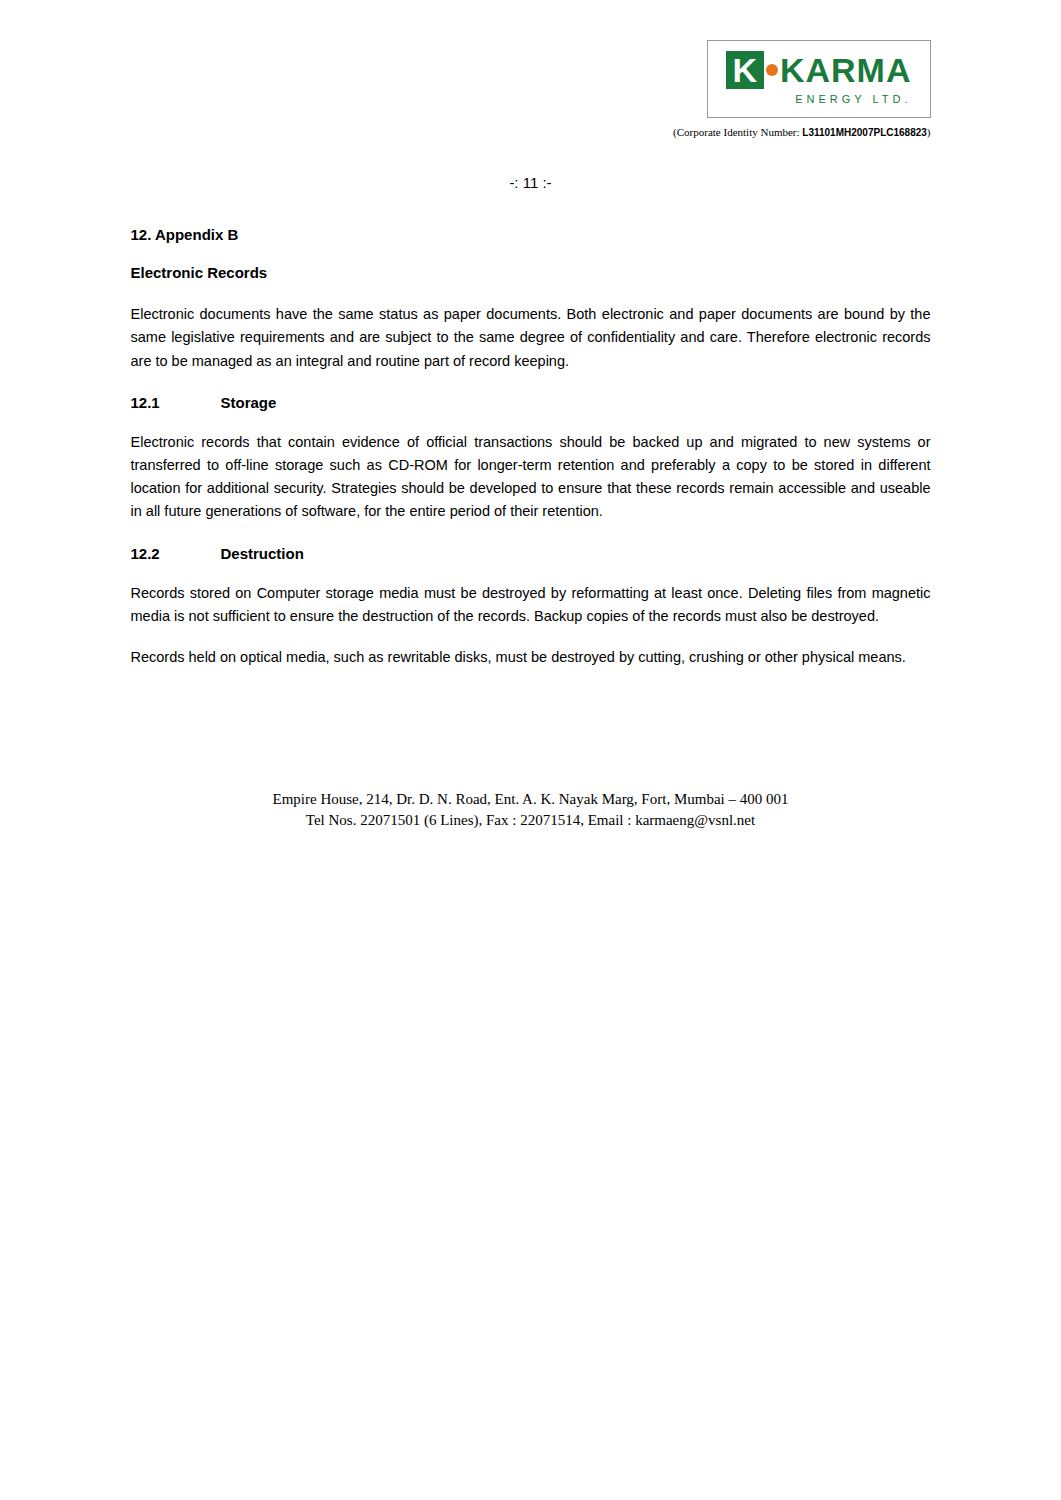K KARMA
ENERGY LTD.
(Corporate Identity Number: L31101MH2007PLC168823)
-: 11 :-
12. Appendix B
Electronic Records
Electronic documents have the same status as paper documents. Both electronic and paper documents are bound by the same legislative requirements and are subject to the same degree of confidentiality and care. Therefore electronic records are to be managed as an integral and routine part of record keeping.
12.1 Storage
Electronic records that contain evidence of official transactions should be backed up and migrated to new systems or transferred to off-line storage such as CD-ROM for longer-term retention and preferably a copy to be stored in different location for additional security. Strategies should be developed to ensure that these records remain accessible and useable in all future generations of software, for the entire period of their retention.
12.2 Destruction
Records stored on Computer storage media must be destroyed by reformatting at least once. Deleting files from magnetic media is not sufficient to ensure the destruction of the records. Backup copies of the records must also be destroyed.
Records held on optical media, such as rewritable disks, must be destroyed by cutting, crushing or other physical means.
Empire House, 214, Dr. D. N. Road, Ent. A. K. Nayak Marg, Fort, Mumbai – 400 001
Tel Nos. 22071501 (6 Lines), Fax : 22071514, Email : karmaeng@vsnl.net